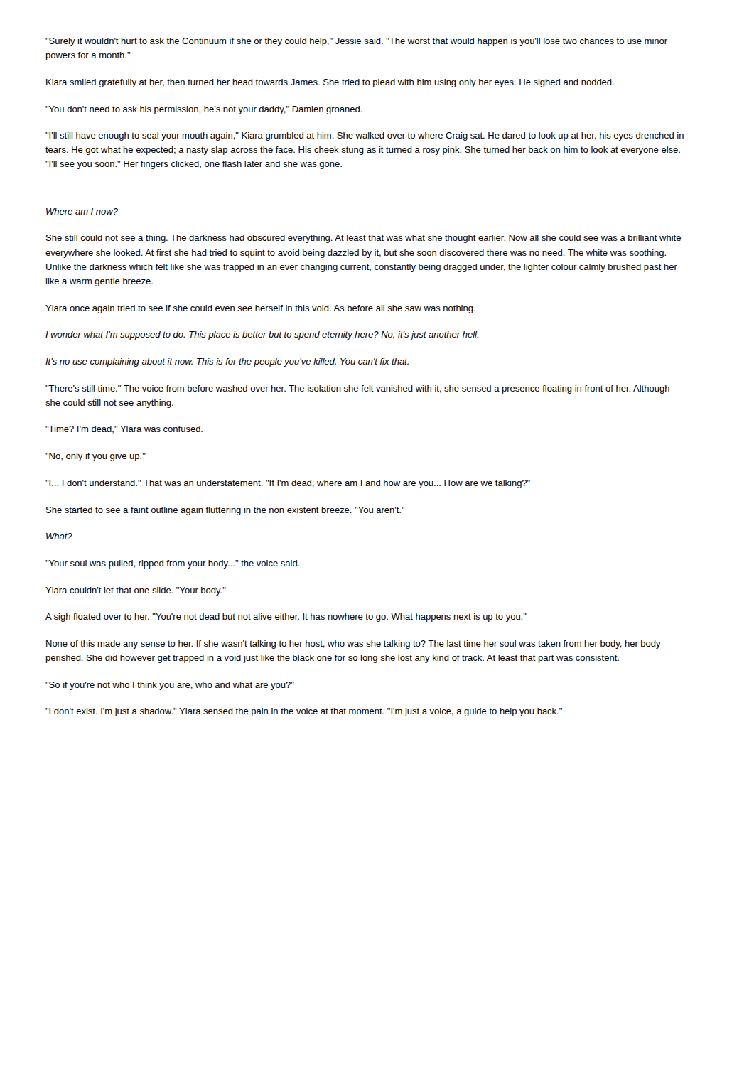"Surely it wouldn't hurt to ask the Continuum if she or they could help," Jessie said. "The worst that would happen is you'll lose two chances to use minor powers for a month."
Kiara smiled gratefully at her, then turned her head towards James. She tried to plead with him using only her eyes. He sighed and nodded.
"You don't need to ask his permission, he's not your daddy," Damien groaned.
"I'll still have enough to seal your mouth again," Kiara grumbled at him. She walked over to where Craig sat. He dared to look up at her, his eyes drenched in tears. He got what he expected; a nasty slap across the face. His cheek stung as it turned a rosy pink. She turned her back on him to look at everyone else. "I'll see you soon." Her fingers clicked, one flash later and she was gone.
Where am I now?
She still could not see a thing. The darkness had obscured everything. At least that was what she thought earlier. Now all she could see was a brilliant white everywhere she looked. At first she had tried to squint to avoid being dazzled by it, but she soon discovered there was no need. The white was soothing. Unlike the darkness which felt like she was trapped in an ever changing current, constantly being dragged under, the lighter colour calmly brushed past her like a warm gentle breeze.
Ylara once again tried to see if she could even see herself in this void. As before all she saw was nothing.
I wonder what I'm supposed to do. This place is better but to spend eternity here? No, it's just another hell.
It's no use complaining about it now. This is for the people you've killed. You can't fix that.
"There's still time." The voice from before washed over her. The isolation she felt vanished with it, she sensed a presence floating in front of her. Although she could still not see anything.
"Time? I'm dead," Ylara was confused.
"No, only if you give up."
"I... I don't understand." That was an understatement. "If I'm dead, where am I and how are you... How are we talking?"
She started to see a faint outline again fluttering in the non existent breeze. "You aren't."
What?
"Your soul was pulled, ripped from your body..." the voice said.
Ylara couldn't let that one slide. "Your body."
A sigh floated over to her. "You're not dead but not alive either. It has nowhere to go. What happens next is up to you."
None of this made any sense to her. If she wasn't talking to her host, who was she talking to? The last time her soul was taken from her body, her body perished. She did however get trapped in a void just like the black one for so long she lost any kind of track. At least that part was consistent.
"So if you're not who I think you are, who and what are you?"
"I don't exist. I'm just a shadow." Ylara sensed the pain in the voice at that moment. "I'm just a voice, a guide to help you back."